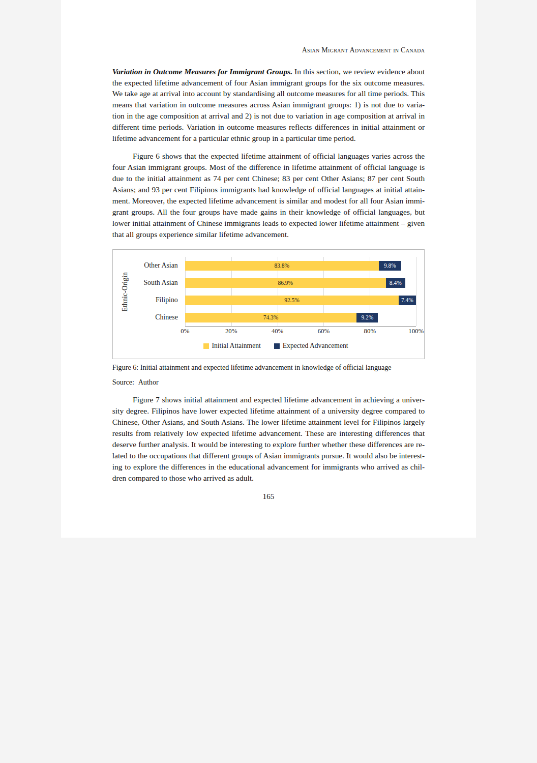Asian Migrant Advancement in Canada
Variation in Outcome Measures for Immigrant Groups. In this section, we review evidence about the expected lifetime advancement of four Asian immigrant groups for the six outcome measures. We take age at arrival into account by standardising all outcome measures for all time periods. This means that variation in outcome measures across Asian immigrant groups: 1) is not due to variation in the age composition at arrival and 2) is not due to variation in age composition at arrival in different time periods. Variation in outcome measures reflects differences in initial attainment or lifetime advancement for a particular ethnic group in a particular time period.
Figure 6 shows that the expected lifetime attainment of official languages varies across the four Asian immigrant groups. Most of the difference in lifetime attainment of official language is due to the initial attainment as 74 per cent Chinese; 83 per cent Other Asians; 87 per cent South Asians; and 93 per cent Filipinos immigrants had knowledge of official languages at initial attainment. Moreover, the expected lifetime advancement is similar and modest for all four Asian immigrant groups. All the four groups have made gains in their knowledge of official languages, but lower initial attainment of Chinese immigrants leads to expected lower lifetime attainment – given that all groups experience similar lifetime advancement.
Ethnic-Origin
Other Asian
83.8%
9.8%
South Asian
86.9%
8.4%
Filipino
92.5%
7.4%
Chinese
74.3%
9.2%
0% 20% 40% 60% 80% 100%
Initial Attainment Expected Advancement
Figure 6: Initial attainment and expected lifetime advancement in knowledge of official language
Source: Author
Figure 7 shows initial attainment and expected lifetime advancement in achieving a university degree. Filipinos have lower expected lifetime attainment of a university degree compared to Chinese, Other Asians, and South Asians. The lower lifetime attainment level for Filipinos largely results from relatively low expected lifetime advancement. These are interesting differences that deserve further analysis. It would be interesting to explore further whether these differences are related to the occupations that different groups of Asian immigrants pursue. It would also be interesting to explore the differences in the educational advancement for immigrants who arrived as children compared to those who arrived as adult.
165